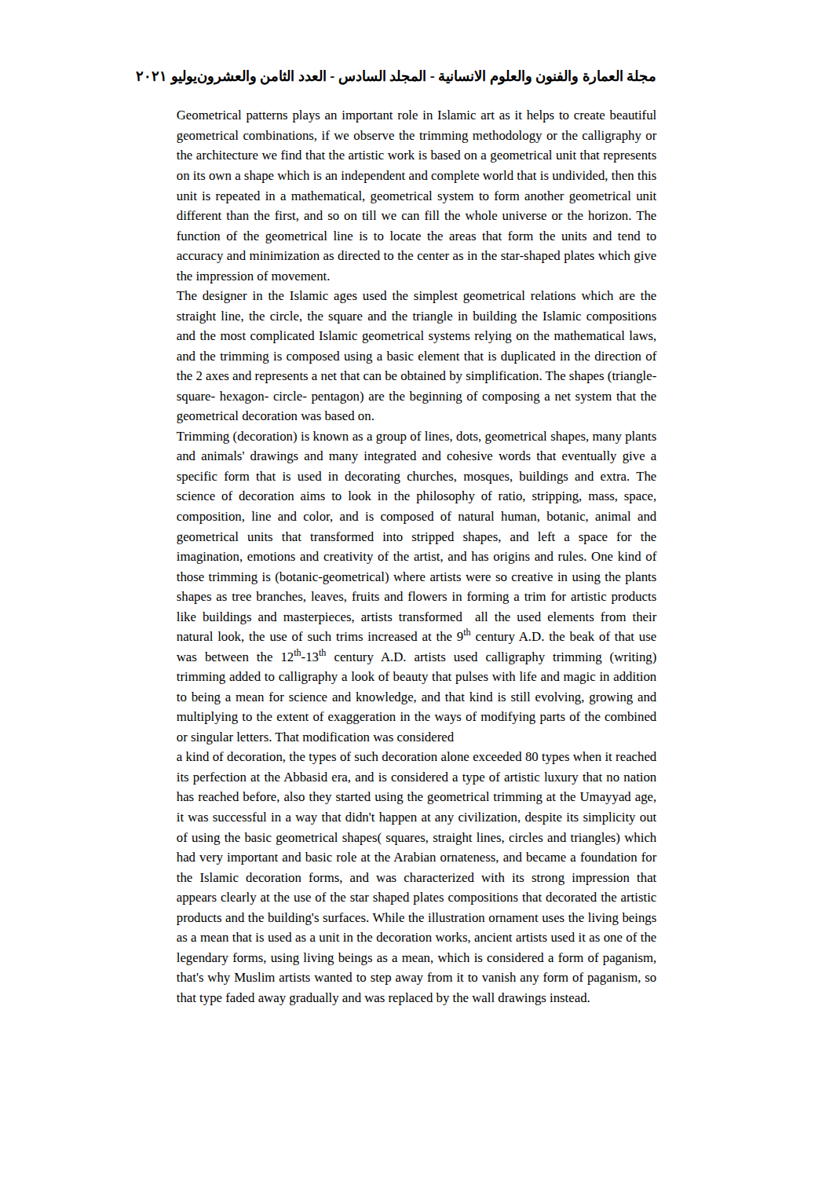مجلة العمارة والفنون والعلوم الانسانية - المجلد السادس - العدد الثامن والعشرون
يوليو ٢٠٢١
Geometrical patterns plays an important role in Islamic art as it helps to create beautiful geometrical combinations, if we observe the trimming methodology or the calligraphy or the architecture we find that the artistic work is based on a geometrical unit that represents on its own a shape which is an independent and complete world that is undivided, then this unit is repeated in a mathematical, geometrical system to form another geometrical unit different than the first, and so on till we can fill the whole universe or the horizon. The function of the geometrical line is to locate the areas that form the units and tend to accuracy and minimization as directed to the center as in the star-shaped plates which give the impression of movement.
The designer in the Islamic ages used the simplest geometrical relations which are the straight line, the circle, the square and the triangle in building the Islamic compositions and the most complicated Islamic geometrical systems relying on the mathematical laws, and the trimming is composed using a basic element that is duplicated in the direction of the 2 axes and represents a net that can be obtained by simplification. The shapes (triangle- square- hexagon- circle- pentagon) are the beginning of composing a net system that the geometrical decoration was based on.
Trimming (decoration) is known as a group of lines, dots, geometrical shapes, many plants and animals' drawings and many integrated and cohesive words that eventually give a specific form that is used in decorating churches, mosques, buildings and extra. The science of decoration aims to look in the philosophy of ratio, stripping, mass, space, composition, line and color, and is composed of natural human, botanic, animal and geometrical units that transformed into stripped shapes, and left a space for the imagination, emotions and creativity of the artist, and has origins and rules. One kind of those trimming is (botanic-geometrical) where artists were so creative in using the plants shapes as tree branches, leaves, fruits and flowers in forming a trim for artistic products like buildings and masterpieces, artists transformed all the used elements from their natural look, the use of such trims increased at the 9th century A.D. the beak of that use was between the 12th-13th century A.D. artists used calligraphy trimming (writing) trimming added to calligraphy a look of beauty that pulses with life and magic in addition to being a mean for science and knowledge, and that kind is still evolving, growing and multiplying to the extent of exaggeration in the ways of modifying parts of the combined or singular letters. That modification was considered
a kind of decoration, the types of such decoration alone exceeded 80 types when it reached its perfection at the Abbasid era, and is considered a type of artistic luxury that no nation has reached before, also they started using the geometrical trimming at the Umayyad age, it was successful in a way that didn't happen at any civilization, despite its simplicity out of using the basic geometrical shapes( squares, straight lines, circles and triangles) which had very important and basic role at the Arabian ornateness, and became a foundation for the Islamic decoration forms, and was characterized with its strong impression that appears clearly at the use of the star shaped plates compositions that decorated the artistic products and the building's surfaces. While the illustration ornament uses the living beings as a mean that is used as a unit in the decoration works, ancient artists used it as one of the legendary forms, using living beings as a mean, which is considered a form of paganism, that's why Muslim artists wanted to step away from it to vanish any form of paganism, so that type faded away gradually and was replaced by the wall drawings instead.